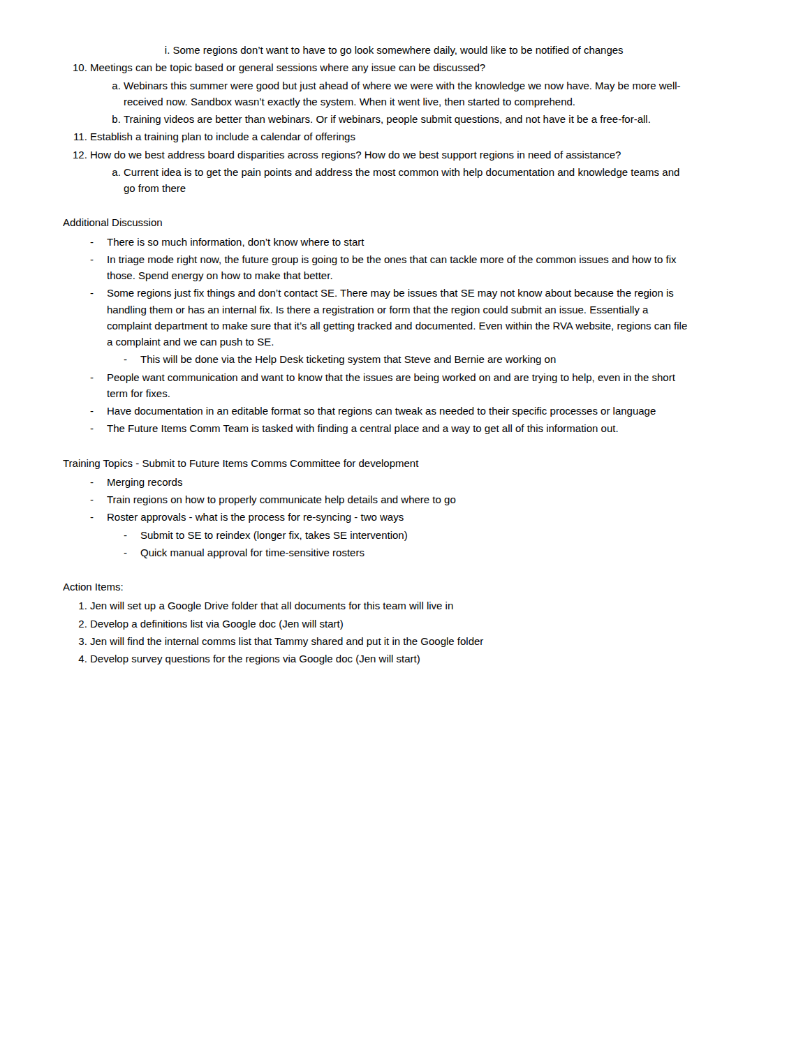Some regions don’t want to have to go look somewhere daily, would like to be notified of changes
Meetings can be topic based or general sessions where any issue can be discussed?
Webinars this summer were good but just ahead of where we were with the knowledge we now have. May be more well-received now. Sandbox wasn’t exactly the system. When it went live, then started to comprehend.
Training videos are better than webinars. Or if webinars, people submit questions, and not have it be a free-for-all.
Establish a training plan to include a calendar of offerings
How do we best address board disparities across regions? How do we best support regions in need of assistance?
Current idea is to get the pain points and address the most common with help documentation and knowledge teams and go from there
Additional Discussion
There is so much information, don’t know where to start
In triage mode right now, the future group is going to be the ones that can tackle more of the common issues and how to fix those. Spend energy on how to make that better.
Some regions just fix things and don’t contact SE. There may be issues that SE may not know about because the region is handling them or has an internal fix. Is there a registration or form that the region could submit an issue. Essentially a complaint department to make sure that it’s all getting tracked and documented. Even within the RVA website, regions can file a complaint and we can push to SE.
This will be done via the Help Desk ticketing system that Steve and Bernie are working on
People want communication and want to know that the issues are being worked on and are trying to help, even in the short term for fixes.
Have documentation in an editable format so that regions can tweak as needed to their specific processes or language
The Future Items Comm Team is tasked with finding a central place and a way to get all of this information out.
Training Topics - Submit to Future Items Comms Committee for development
Merging records
Train regions on how to properly communicate help details and where to go
Roster approvals - what is the process for re-syncing - two ways
Submit to SE to reindex (longer fix, takes SE intervention)
Quick manual approval for time-sensitive rosters
Action Items:
Jen will set up a Google Drive folder that all documents for this team will live in
Develop a definitions list via Google doc (Jen will start)
Jen will find the internal comms list that Tammy shared and put it in the Google folder
Develop survey questions for the regions via Google doc (Jen will start)